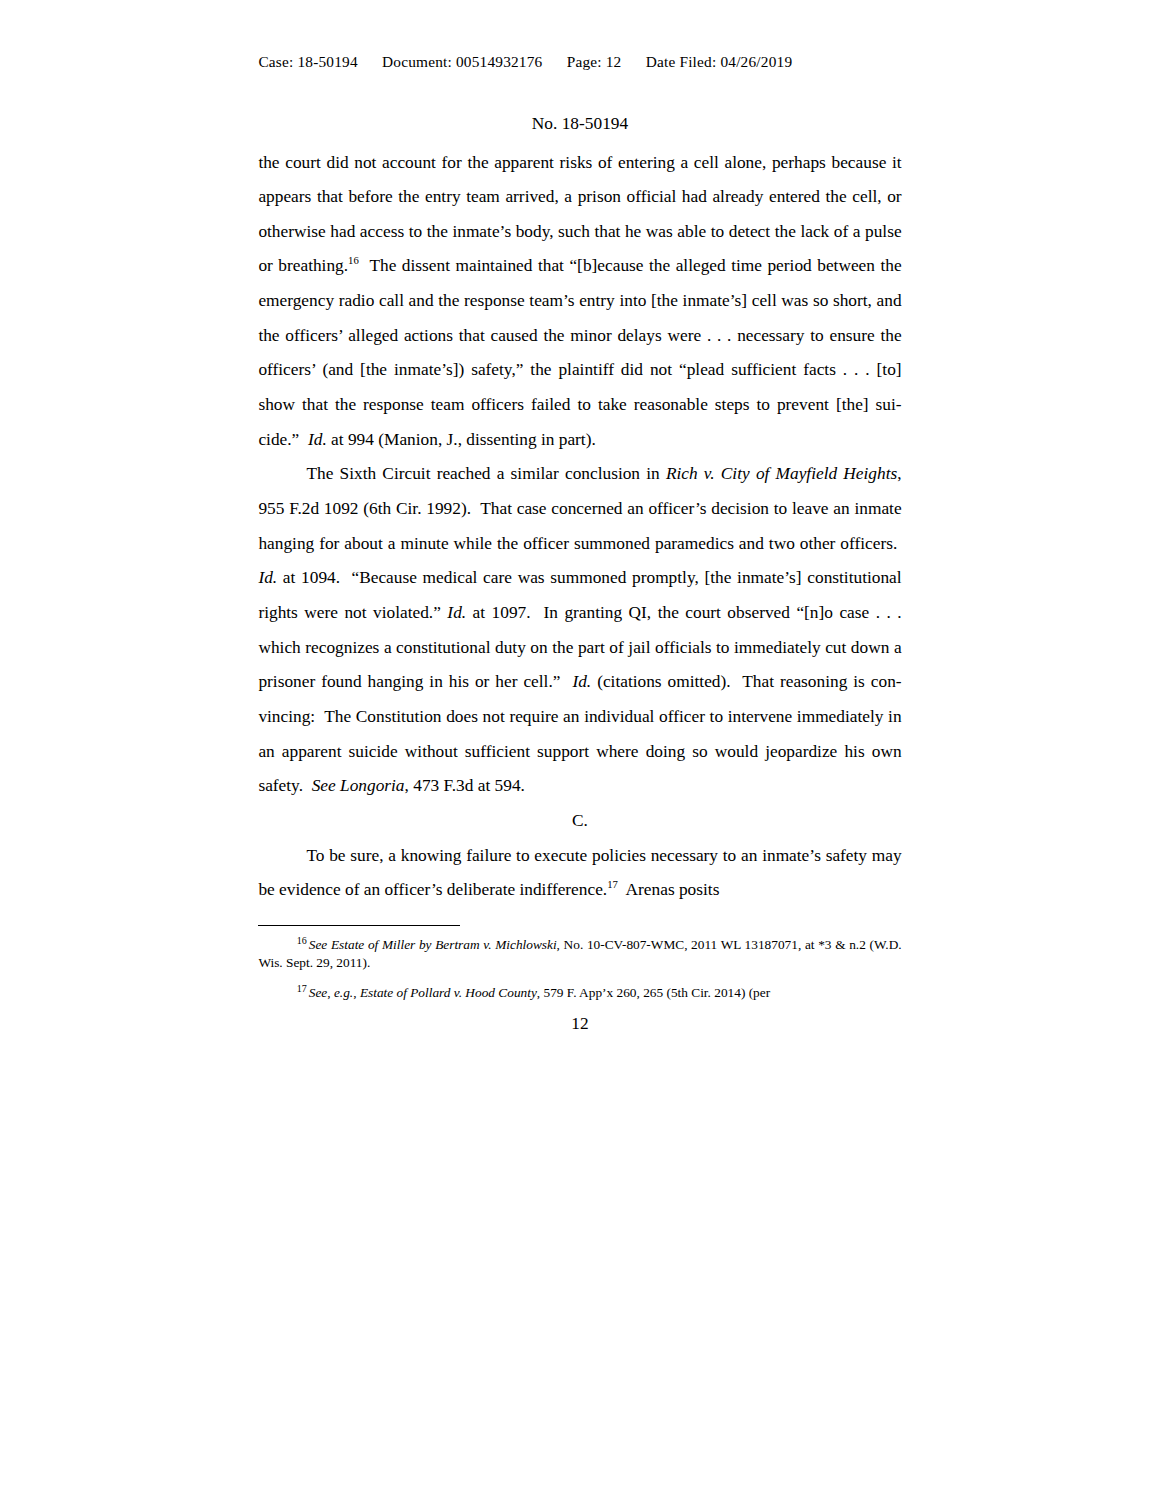Case: 18-50194 Document: 00514932176 Page: 12 Date Filed: 04/26/2019
No. 18-50194
the court did not account for the apparent risks of entering a cell alone, perhaps because it appears that before the entry team arrived, a prison official had already entered the cell, or otherwise had access to the inmate’s body, such that he was able to detect the lack of a pulse or breathing.16 The dissent maintained that “[b]ecause the alleged time period between the emergency radio call and the response team’s entry into [the inmate’s] cell was so short, and the officers’ alleged actions that caused the minor delays were . . . necessary to ensure the officers’ (and [the inmate’s]) safety,” the plaintiff did not “plead sufficient facts . . . [to] show that the response team officers failed to take reasonable steps to prevent [the] suicide.” Id. at 994 (Manion, J., dissenting in part).
The Sixth Circuit reached a similar conclusion in Rich v. City of Mayfield Heights, 955 F.2d 1092 (6th Cir. 1992). That case concerned an officer’s decision to leave an inmate hanging for about a minute while the officer summoned paramedics and two other officers. Id. at 1094. “Because medical care was summoned promptly, [the inmate’s] constitutional rights were not violated.” Id. at 1097. In granting QI, the court observed “[n]o case . . . which recognizes a constitutional duty on the part of jail officials to immediately cut down a prisoner found hanging in his or her cell.” Id. (citations omitted). That reasoning is convincing: The Constitution does not require an individual officer to intervene immediately in an apparent suicide without sufficient support where doing so would jeopardize his own safety. See Longoria, 473 F.3d at 594.
C.
To be sure, a knowing failure to execute policies necessary to an inmate’s safety may be evidence of an officer’s deliberate indifference.17 Arenas posits
16 See Estate of Miller by Bertram v. Michlowski, No. 10-CV-807-WMC, 2011 WL 13187071, at *3 & n.2 (W.D. Wis. Sept. 29, 2011).
17 See, e.g., Estate of Pollard v. Hood County, 579 F. App’x 260, 265 (5th Cir. 2014) (per
12